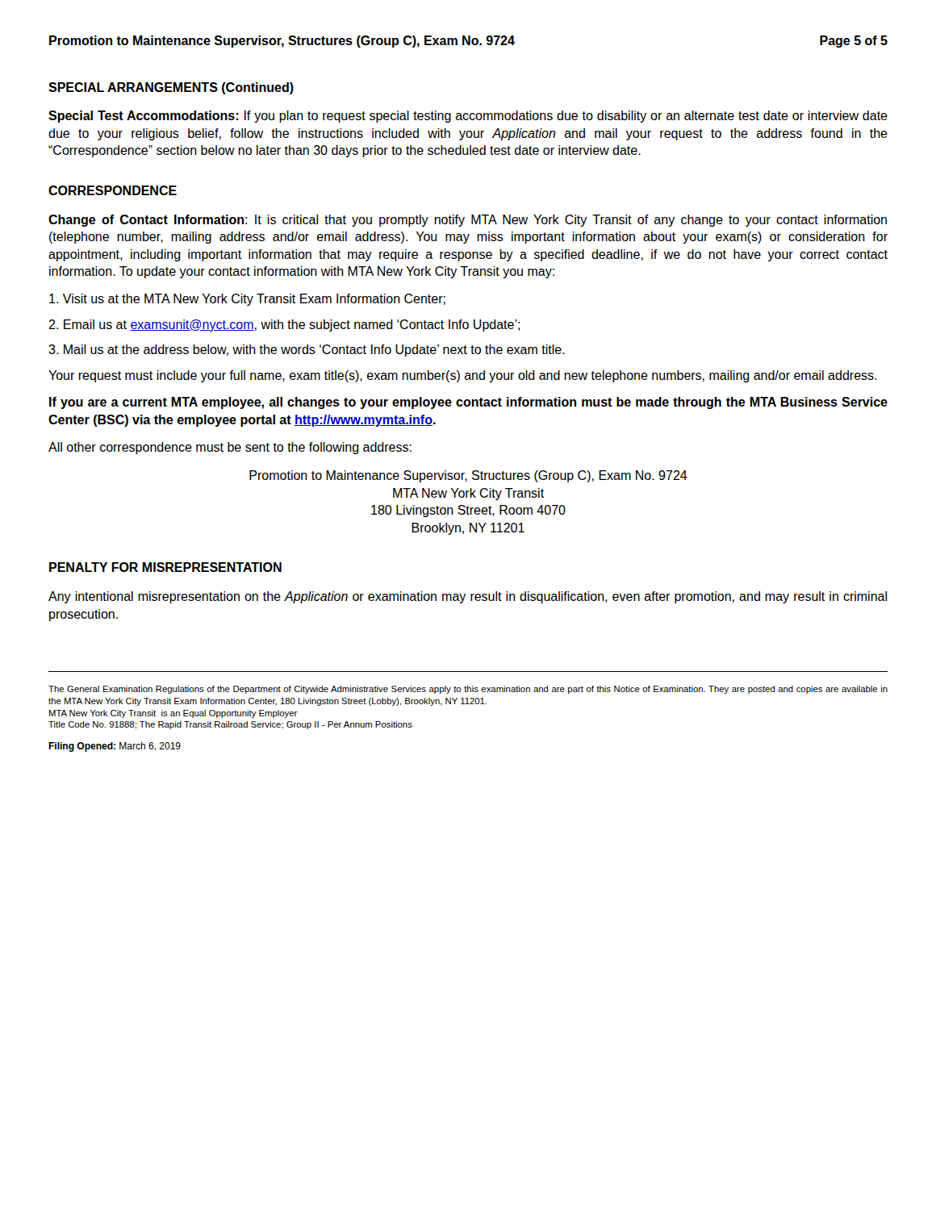Promotion to Maintenance Supervisor, Structures (Group C), Exam No. 9724
Page 5 of 5
Special Arrangements (Continued)
Special Test Accommodations: If you plan to request special testing accommodations due to disability or an alternate test date or interview date due to your religious belief, follow the instructions included with your Application and mail your request to the address found in the “Correspondence” section below no later than 30 days prior to the scheduled test date or interview date.
Correspondence
Change of Contact Information: It is critical that you promptly notify MTA New York City Transit of any change to your contact information (telephone number, mailing address and/or email address). You may miss important information about your exam(s) or consideration for appointment, including important information that may require a response by a specified deadline, if we do not have your correct contact information. To update your contact information with MTA New York City Transit you may:
1. Visit us at the MTA New York City Transit Exam Information Center;
2. Email us at examsunit@nyct.com, with the subject named ‘Contact Info Update’;
3. Mail us at the address below, with the words ‘Contact Info Update’ next to the exam title.
Your request must include your full name, exam title(s), exam number(s) and your old and new telephone numbers, mailing and/or email address.
If you are a current MTA employee, all changes to your employee contact information must be made through the MTA Business Service Center (BSC) via the employee portal at http://www.mymta.info.
All other correspondence must be sent to the following address:
Promotion to Maintenance Supervisor, Structures (Group C), Exam No. 9724
MTA New York City Transit
180 Livingston Street, Room 4070
Brooklyn, NY 11201
Penalty for Misrepresentation
Any intentional misrepresentation on the Application or examination may result in disqualification, even after promotion, and may result in criminal prosecution.
The General Examination Regulations of the Department of Citywide Administrative Services apply to this examination and are part of this Notice of Examination. They are posted and copies are available in the MTA New York City Transit Exam Information Center, 180 Livingston Street (Lobby), Brooklyn, NY 11201.
MTA New York City Transit is an Equal Opportunity Employer
Title Code No. 91888; The Rapid Transit Railroad Service; Group II - Per Annum Positions
Filing Opened: March 6, 2019